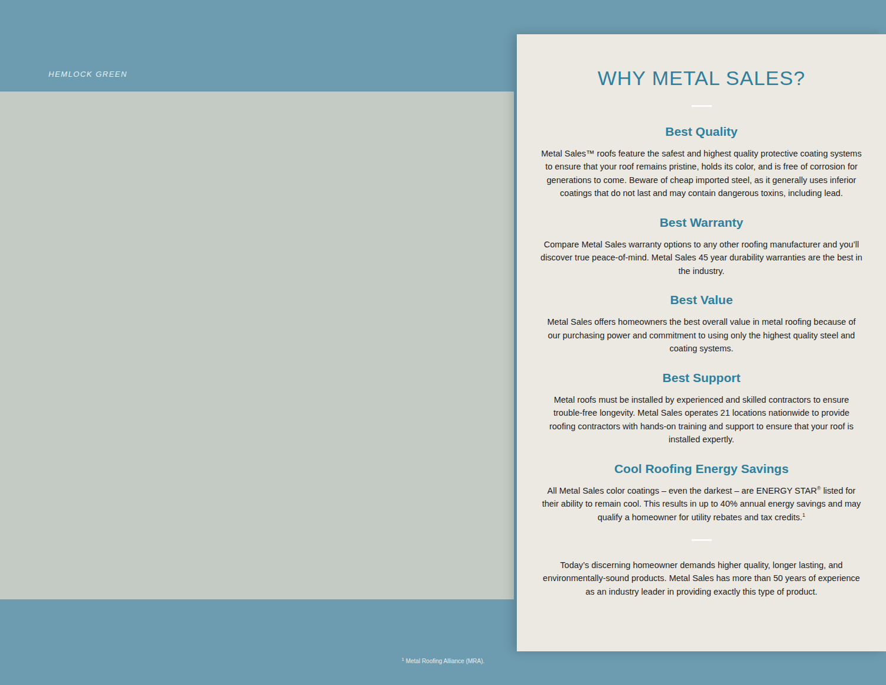Hemlock Green
Why Metal Sales?
Best Quality
Metal Sales™ roofs feature the safest and highest quality protective coating systems to ensure that your roof remains pristine, holds its color, and is free of corrosion for generations to come. Beware of cheap imported steel, as it generally uses inferior coatings that do not last and may contain dangerous toxins, including lead.
Best Warranty
Compare Metal Sales warranty options to any other roofing manufacturer and you’ll discover true peace-of-mind. Metal Sales 45 year durability warranties are the best in the industry.
Best Value
Metal Sales offers homeowners the best overall value in metal roofing because of our purchasing power and commitment to using only the highest quality steel and coating systems.
Best Support
Metal roofs must be installed by experienced and skilled contractors to ensure trouble-free longevity. Metal Sales operates 21 locations nationwide to provide roofing contractors with hands-on training and support to ensure that your roof is installed expertly.
Cool Roofing Energy Savings
All Metal Sales color coatings – even the darkest – are ENERGY STAR® listed for their ability to remain cool. This results in up to 40% annual energy savings and may qualify a homeowner for utility rebates and tax credits.1
Today’s discerning homeowner demands higher quality, longer lasting, and environmentally-sound products. Metal Sales has more than 50 years of experience as an industry leader in providing exactly this type of product.
1 Metal Roofing Alliance (MRA).